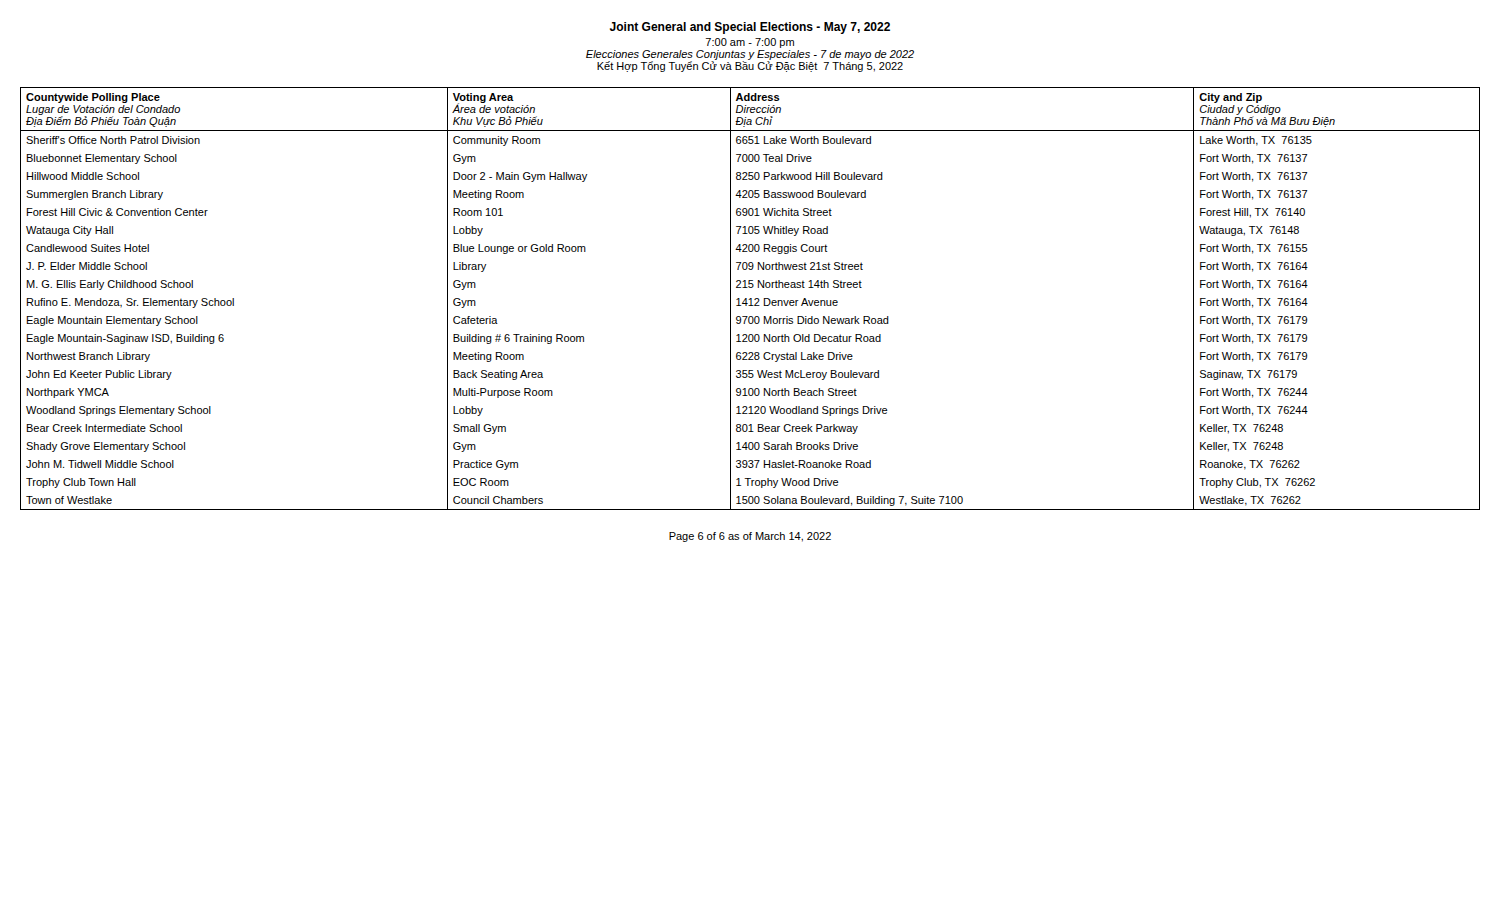Joint General and Special Elections - May 7, 2022
7:00 am - 7:00 pm
Elecciones Generales Conjuntas y Especiales - 7 de mayo de 2022
Kết Hợp Tổng Tuyển Cử và Bầu Cử Đặc Biệt 7 Tháng 5, 2022
| Countywide Polling Place Lugar de Votación del Condado Địa Điểm Bỏ Phiếu Toàn Quận | Voting Area Área de votación Khu Vực Bỏ Phiếu | Address Dirección Địa Chỉ | City and Zip Ciudad y Código Thành Phố và Mã Bưu Điện |
| --- | --- | --- | --- |
| Sheriff's Office North Patrol Division | Community Room | 6651 Lake Worth Boulevard | Lake Worth, TX 76135 |
| Bluebonnet Elementary School | Gym | 7000 Teal Drive | Fort Worth, TX 76137 |
| Hillwood Middle School | Door 2 - Main Gym Hallway | 8250 Parkwood Hill Boulevard | Fort Worth, TX 76137 |
| Summerglen Branch Library | Meeting Room | 4205 Basswood Boulevard | Fort Worth, TX 76137 |
| Forest Hill Civic & Convention Center | Room 101 | 6901 Wichita Street | Forest Hill, TX 76140 |
| Watauga City Hall | Lobby | 7105 Whitley Road | Watauga, TX 76148 |
| Candlewood Suites Hotel | Blue Lounge or Gold Room | 4200 Reggis Court | Fort Worth, TX 76155 |
| J. P. Elder Middle School | Library | 709 Northwest 21st Street | Fort Worth, TX 76164 |
| M. G. Ellis Early Childhood School | Gym | 215 Northeast 14th Street | Fort Worth, TX 76164 |
| Rufino E. Mendoza, Sr. Elementary School | Gym | 1412 Denver Avenue | Fort Worth, TX 76164 |
| Eagle Mountain Elementary School | Cafeteria | 9700 Morris Dido Newark Road | Fort Worth, TX 76179 |
| Eagle Mountain-Saginaw ISD, Building 6 | Building # 6 Training Room | 1200 North Old Decatur Road | Fort Worth, TX 76179 |
| Northwest Branch Library | Meeting Room | 6228 Crystal Lake Drive | Fort Worth, TX 76179 |
| John Ed Keeter Public Library | Back Seating Area | 355 West McLeroy Boulevard | Saginaw, TX 76179 |
| Northpark YMCA | Multi-Purpose Room | 9100 North Beach Street | Fort Worth, TX 76244 |
| Woodland Springs Elementary School | Lobby | 12120 Woodland Springs Drive | Fort Worth, TX 76244 |
| Bear Creek Intermediate School | Small Gym | 801 Bear Creek Parkway | Keller, TX 76248 |
| Shady Grove Elementary School | Gym | 1400 Sarah Brooks Drive | Keller, TX 76248 |
| John M. Tidwell Middle School | Practice Gym | 3937 Haslet-Roanoke Road | Roanoke, TX 76262 |
| Trophy Club Town Hall | EOC Room | 1 Trophy Wood Drive | Trophy Club, TX 76262 |
| Town of Westlake | Council Chambers | 1500 Solana Boulevard, Building 7, Suite 7100 | Westlake, TX 76262 |
Page 6 of 6 as of March 14, 2022